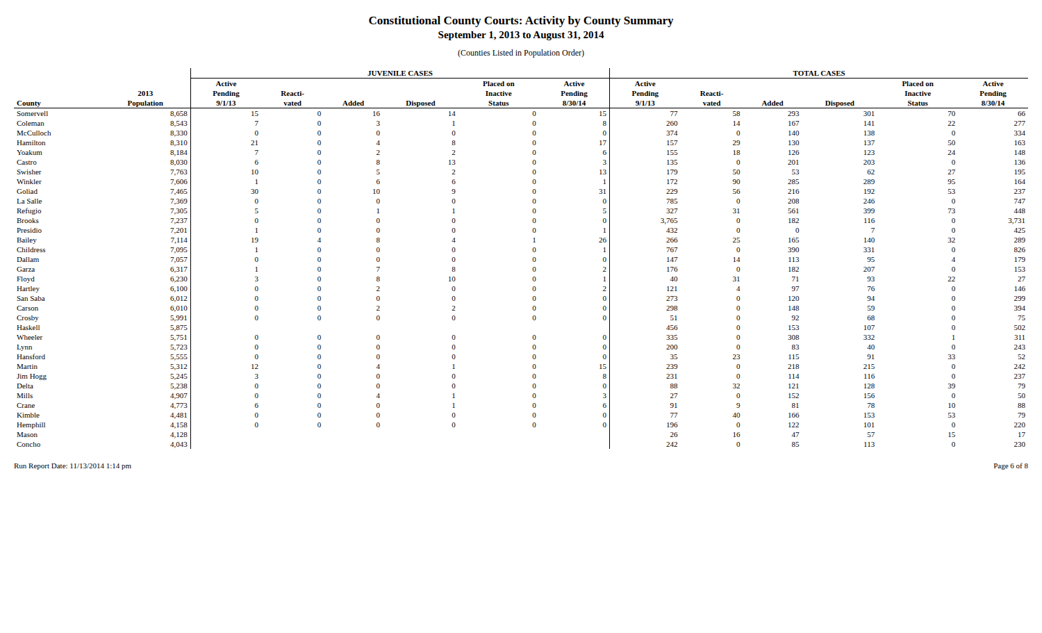Constitutional County Courts: Activity by County Summary
September 1, 2013 to August 31, 2014
(Counties Listed in Population Order)
| | JUVENILE CASES | TOTAL CASES |
| --- | --- | --- |
| | | Active | | | | Placed on | Active | Active | | | | Placed on | Active |
| | 2013 | Pending | Reacti- | | | Inactive | Pending | Pending | Reacti- | | | Inactive | Pending |
| County | Population | 9/1/13 | vated | Added | Disposed | Status | 8/30/14 | 9/1/13 | vated | Added | Disposed | Status | 8/30/14 |
| Somervell | 8,658 | 15 | 0 | 16 | 14 | 0 | 15 | 77 | 58 | 293 | 301 | 70 | 66 |
| Coleman | 8,543 | 7 | 0 | 3 | 1 | 0 | 8 | 260 | 14 | 167 | 141 | 22 | 277 |
| McCulloch | 8,330 | 0 | 0 | 0 | 0 | 0 | 0 | 374 | 0 | 140 | 138 | 0 | 334 |
| Hamilton | 8,310 | 21 | 0 | 4 | 8 | 0 | 17 | 157 | 29 | 130 | 137 | 50 | 163 |
| Yoakum | 8,184 | 7 | 0 | 2 | 2 | 0 | 6 | 155 | 18 | 126 | 123 | 24 | 148 |
| Castro | 8,030 | 6 | 0 | 8 | 13 | 0 | 3 | 135 | 0 | 201 | 203 | 0 | 136 |
| Swisher | 7,763 | 10 | 0 | 5 | 2 | 0 | 13 | 179 | 50 | 53 | 62 | 27 | 195 |
| Winkler | 7,606 | 1 | 0 | 6 | 6 | 0 | 1 | 172 | 90 | 285 | 289 | 95 | 164 |
| Goliad | 7,465 | 30 | 0 | 10 | 9 | 0 | 31 | 229 | 56 | 216 | 192 | 53 | 237 |
| La Salle | 7,369 | 0 | 0 | 0 | 0 | 0 | 0 | 785 | 0 | 208 | 246 | 0 | 747 |
| Refugio | 7,305 | 5 | 0 | 1 | 1 | 0 | 5 | 327 | 31 | 561 | 399 | 73 | 448 |
| Brooks | 7,237 | 0 | 0 | 0 | 0 | 0 | 0 | 3,765 | 0 | 182 | 116 | 0 | 3,731 |
| Presidio | 7,201 | 1 | 0 | 0 | 0 | 0 | 1 | 432 | 0 | 0 | 7 | 0 | 425 |
| Bailey | 7,114 | 19 | 4 | 8 | 4 | 1 | 26 | 266 | 25 | 165 | 140 | 32 | 289 |
| Childress | 7,095 | 1 | 0 | 0 | 0 | 0 | 1 | 767 | 0 | 390 | 331 | 0 | 826 |
| Dallam | 7,057 | 0 | 0 | 0 | 0 | 0 | 0 | 147 | 14 | 113 | 95 | 4 | 179 |
| Garza | 6,317 | 1 | 0 | 7 | 8 | 0 | 2 | 176 | 0 | 182 | 207 | 0 | 153 |
| Floyd | 6,230 | 3 | 0 | 8 | 10 | 0 | 1 | 40 | 31 | 71 | 93 | 22 | 27 |
| Hartley | 6,100 | 0 | 0 | 2 | 0 | 0 | 2 | 121 | 4 | 97 | 76 | 0 | 146 |
| San Saba | 6,012 | 0 | 0 | 0 | 0 | 0 | 0 | 273 | 0 | 120 | 94 | 0 | 299 |
| Carson | 6,010 | 0 | 0 | 2 | 2 | 0 | 0 | 298 | 0 | 148 | 59 | 0 | 394 |
| Crosby | 5,991 | 0 | 0 | 0 | 0 | 0 | 0 | 51 | 0 | 92 | 68 | 0 | 75 |
| Haskell | 5,875 | | | | | | | 456 | 0 | 153 | 107 | 0 | 502 |
| Wheeler | 5,751 | 0 | 0 | 0 | 0 | 0 | 0 | 335 | 0 | 308 | 332 | 1 | 311 |
| Lynn | 5,723 | 0 | 0 | 0 | 0 | 0 | 0 | 200 | 0 | 83 | 40 | 0 | 243 |
| Hansford | 5,555 | 0 | 0 | 0 | 0 | 0 | 0 | 35 | 23 | 115 | 91 | 33 | 52 |
| Martin | 5,312 | 12 | 0 | 4 | 1 | 0 | 15 | 239 | 0 | 218 | 215 | 0 | 242 |
| Jim Hogg | 5,245 | 3 | 0 | 0 | 0 | 0 | 8 | 231 | 0 | 114 | 116 | 0 | 237 |
| Delta | 5,238 | 0 | 0 | 0 | 0 | 0 | 0 | 88 | 32 | 121 | 128 | 39 | 79 |
| Mills | 4,907 | 0 | 0 | 4 | 1 | 0 | 3 | 27 | 0 | 152 | 156 | 0 | 50 |
| Crane | 4,773 | 6 | 0 | 0 | 1 | 0 | 6 | 91 | 9 | 81 | 78 | 10 | 88 |
| Kimble | 4,481 | 0 | 0 | 0 | 0 | 0 | 0 | 77 | 40 | 166 | 153 | 53 | 79 |
| Hemphill | 4,158 | 0 | 0 | 0 | 0 | 0 | 0 | 196 | 0 | 122 | 101 | 0 | 220 |
| Mason | 4,128 | | | | | | | 26 | 16 | 47 | 57 | 15 | 17 |
| Concho | 4,043 | | | | | | | 242 | 0 | 85 | 113 | 0 | 230 |
Run Report Date: 11/13/2014 1:14 pm Page 6 of 8